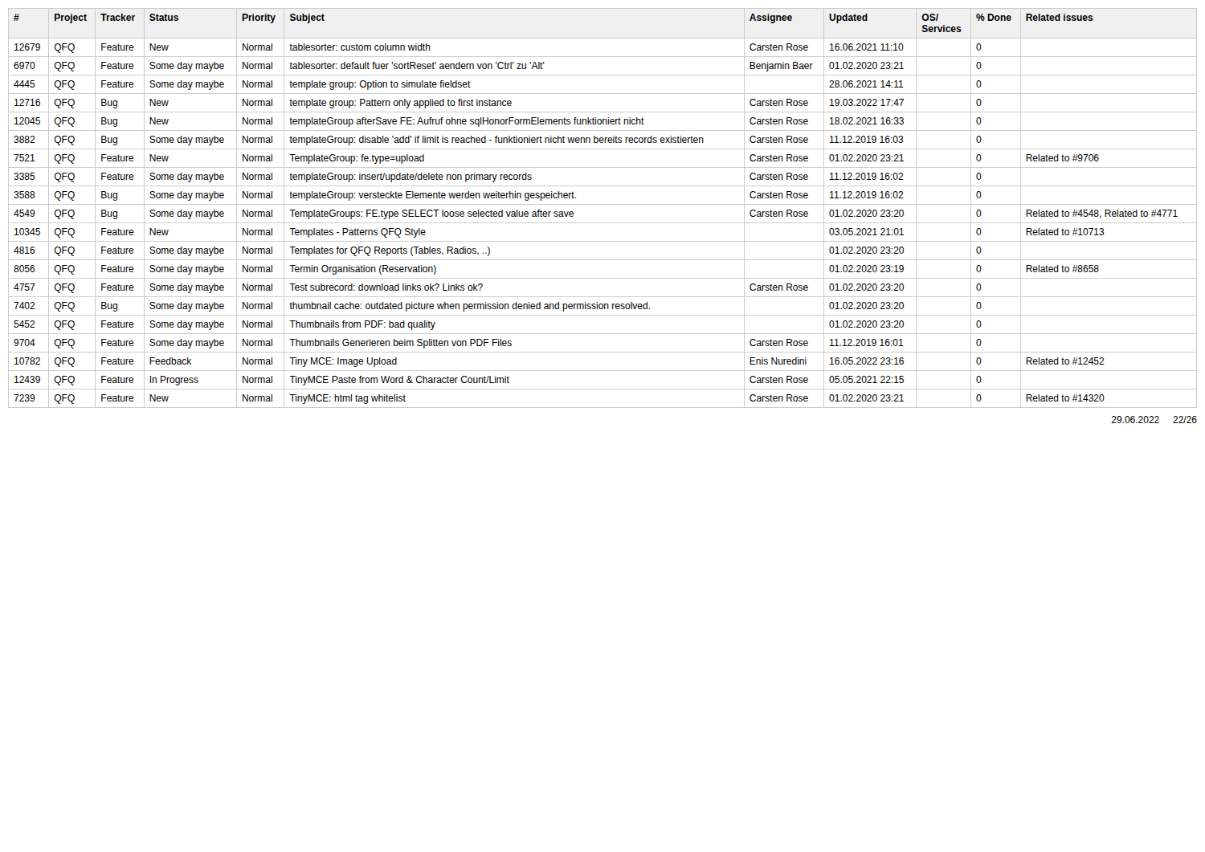| # | Project | Tracker | Status | Priority | Subject | Assignee | Updated | OS/ Services | % Done | Related issues |
| --- | --- | --- | --- | --- | --- | --- | --- | --- | --- | --- |
| 12679 | QFQ | Feature | New | Normal | tablesorter: custom column width | Carsten Rose | 16.06.2021 11:10 | | 0 | |
| 6970 | QFQ | Feature | Some day maybe | Normal | tablesorter: default fuer 'sortReset' aendern von 'Ctrl' zu 'Alt' | Benjamin Baer | 01.02.2020 23:21 | | 0 | |
| 4445 | QFQ | Feature | Some day maybe | Normal | template group: Option to simulate fieldset | | 28.06.2021 14:11 | | 0 | |
| 12716 | QFQ | Bug | New | Normal | template group: Pattern only applied to first instance | Carsten Rose | 19.03.2022 17:47 | | 0 | |
| 12045 | QFQ | Bug | New | Normal | templateGroup afterSave FE: Aufruf ohne sqlHonorFormElements funktioniert nicht | Carsten Rose | 18.02.2021 16:33 | | 0 | |
| 3882 | QFQ | Bug | Some day maybe | Normal | templateGroup: disable 'add' if limit is reached - funktioniert nicht wenn bereits records existierten | Carsten Rose | 11.12.2019 16:03 | | 0 | |
| 7521 | QFQ | Feature | New | Normal | TemplateGroup: fe.type=upload | Carsten Rose | 01.02.2020 23:21 | | 0 | Related to #9706 |
| 3385 | QFQ | Feature | Some day maybe | Normal | templateGroup: insert/update/delete non primary records | Carsten Rose | 11.12.2019 16:02 | | 0 | |
| 3588 | QFQ | Bug | Some day maybe | Normal | templateGroup: versteckte Elemente werden weiterhin gespeichert. | Carsten Rose | 11.12.2019 16:02 | | 0 | |
| 4549 | QFQ | Bug | Some day maybe | Normal | TemplateGroups: FE.type SELECT loose selected value after save | Carsten Rose | 01.02.2020 23:20 | | 0 | Related to #4548, Related to #4771 |
| 10345 | QFQ | Feature | New | Normal | Templates - Patterns QFQ Style | | 03.05.2021 21:01 | | 0 | Related to #10713 |
| 4816 | QFQ | Feature | Some day maybe | Normal | Templates for QFQ Reports (Tables, Radios, ..) | | 01.02.2020 23:20 | | 0 | |
| 8056 | QFQ | Feature | Some day maybe | Normal | Termin Organisation (Reservation) | | 01.02.2020 23:19 | | 0 | Related to #8658 |
| 4757 | QFQ | Feature | Some day maybe | Normal | Test subrecord: download links ok? Links ok? | Carsten Rose | 01.02.2020 23:20 | | 0 | |
| 7402 | QFQ | Bug | Some day maybe | Normal | thumbnail cache: outdated picture when permission denied and permission resolved. | | 01.02.2020 23:20 | | 0 | |
| 5452 | QFQ | Feature | Some day maybe | Normal | Thumbnails from PDF: bad quality | | 01.02.2020 23:20 | | 0 | |
| 9704 | QFQ | Feature | Some day maybe | Normal | Thumbnails Generieren beim Splitten von PDF Files | Carsten Rose | 11.12.2019 16:01 | | 0 | |
| 10782 | QFQ | Feature | Feedback | Normal | Tiny MCE: Image Upload | Enis Nuredini | 16.05.2022 23:16 | | 0 | Related to #12452 |
| 12439 | QFQ | Feature | In Progress | Normal | TinyMCE Paste from Word & Character Count/Limit | Carsten Rose | 05.05.2021 22:15 | | 0 | |
| 7239 | QFQ | Feature | New | Normal | TinyMCE: html tag whitelist | Carsten Rose | 01.02.2020 23:21 | | 0 | Related to #14320 |
29.06.2022 22/26